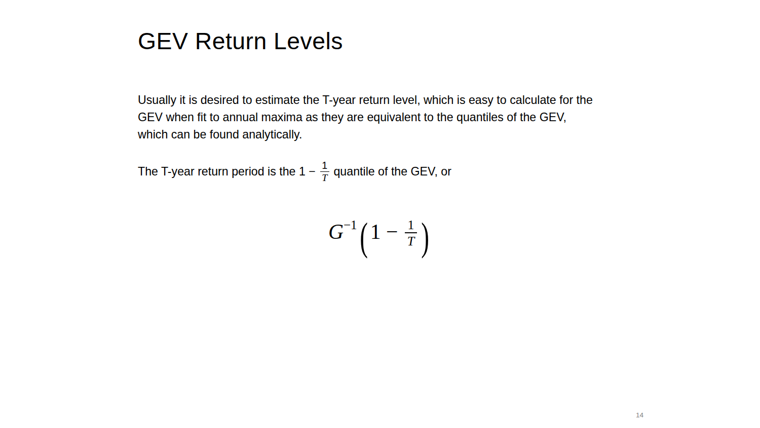GEV Return Levels
Usually it is desired to estimate the T-year return level, which is easy to calculate for the GEV when fit to annual maxima as they are equivalent to the quantiles of the GEV, which can be found analytically.
The T-year return period is the 1 − 1 T quantile of the GEV, or
G−1(1 − 1 T)
14